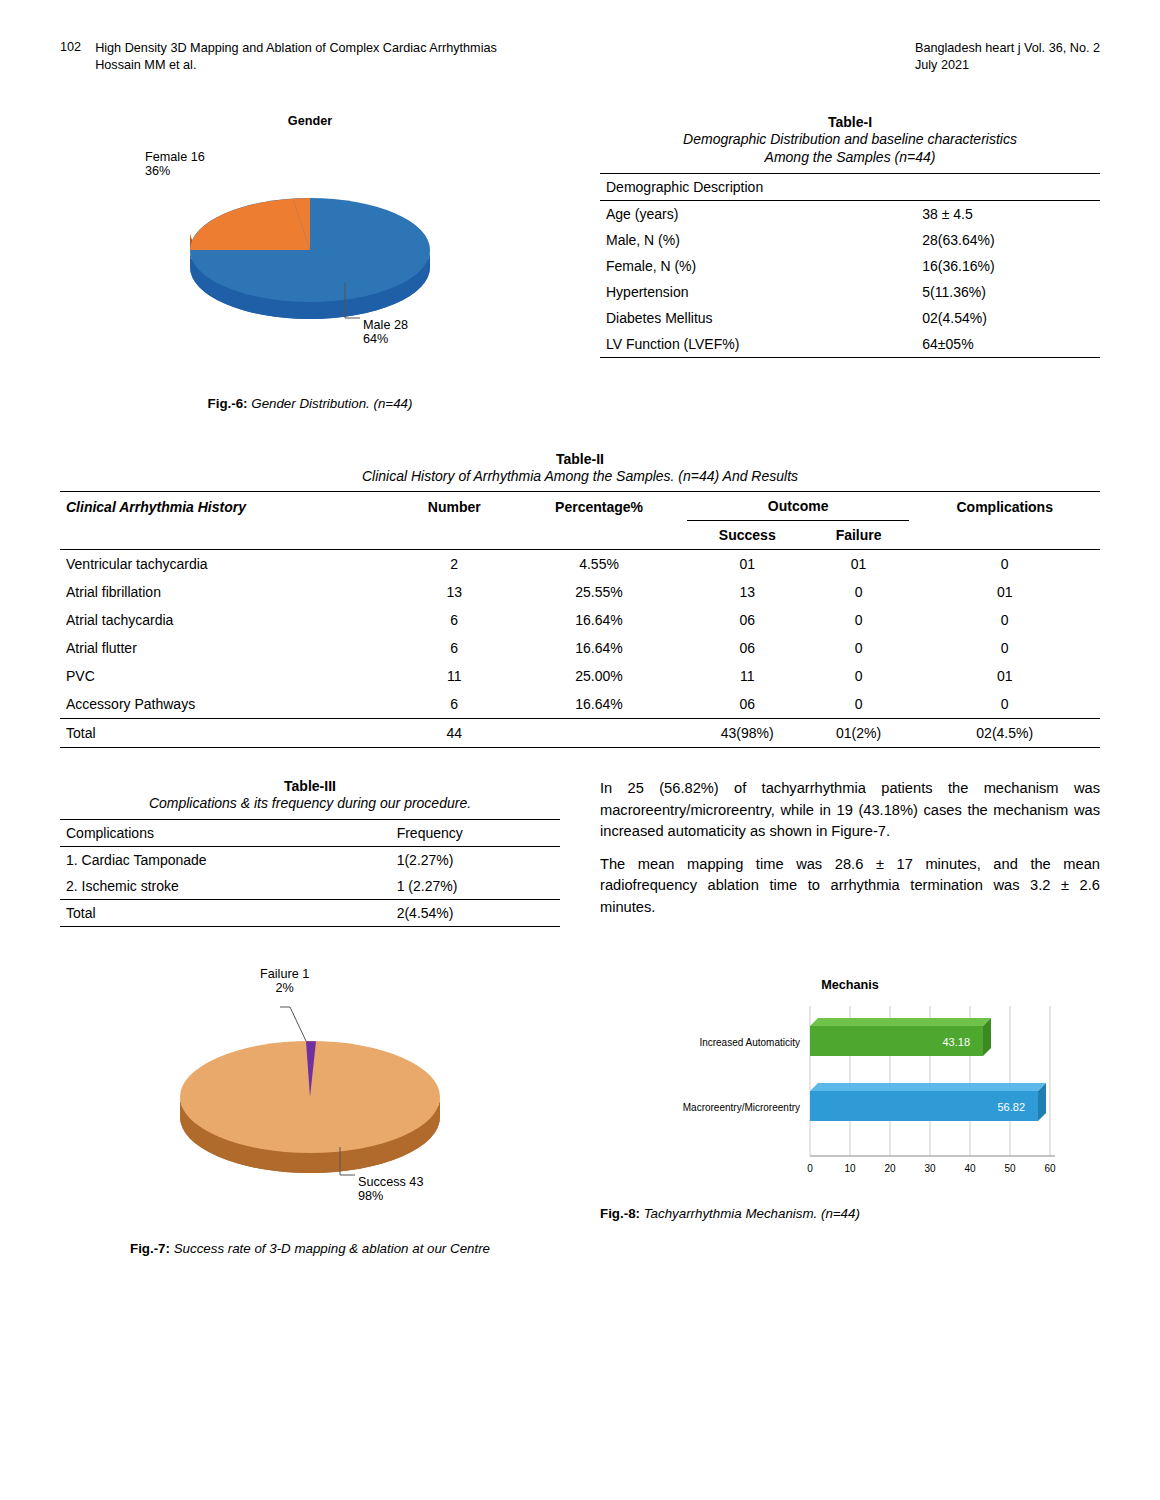102
High Density 3D Mapping and Ablation of Complex Cardiac Arrhythmias
Hossain MM et al.
Bangladesh heart j Vol. 36, No. 2
July 2021
Gender
Female 16
36%
Male 28
64%
Fig.-6: Gender Distribution. (n=44)
Table-I
Demographic Distribution and baseline characteristics
Among the Samples (n=44)
| Demographic Description |
| Age (years) | 38 ± 4.5 |
| Male, N (%) | 28(63.64%) |
| Female, N (%) | 16(36.16%) |
| Hypertension | 5(11.36%) |
| Diabetes Mellitus | 02(4.54%) |
| LV Function (LVEF%) | 64±05% |
Table-II
Clinical History of Arrhythmia Among the Samples. (n=44) And Results
| Clinical Arrhythmia History | Number | Percentage% | Outcome | Complications |
| --- | --- | --- | --- | --- |
| | | | Success | Failure | |
| Ventricular tachycardia | 2 | 4.55% | 01 | 01 | 0 |
| Atrial fibrillation | 13 | 25.55% | 13 | 0 | 01 |
| Atrial tachycardia | 6 | 16.64% | 06 | 0 | 0 |
| Atrial flutter | 6 | 16.64% | 06 | 0 | 0 |
| PVC | 11 | 25.00% | 11 | 0 | 01 |
| Accessory Pathways | 6 | 16.64% | 06 | 0 | 0 |
| Total | 44 | | 43(98%) | 01(2%) | 02(4.5%) |
Table-III
Complications & its frequency during our procedure.
| Complications | Frequency |
| 1. Cardiac Tamponade | 1(2.27%) |
| 2. Ischemic stroke | 1 (2.27%) |
| Total | 2(4.54%) |
Failure 1
2%
Success 43
98%
Fig.-7: Success rate of 3-D mapping & ablation at our Centre
In 25 (56.82%) of tachyarrhythmia patients the mechanism was macroreentry/microreentry, while in 19 (43.18%) cases the mechanism was increased automaticity as shown in Figure-7.
The mean mapping time was 28.6 ± 17 minutes, and the mean radiofrequency ablation time to arrhythmia termination was 3.2 ± 2.6 minutes.
Mechanis
43.18 56.82 Increased Automaticity Macroreentry/Microreentry 0 10 20 30 40 50 60
Fig.-8: Tachyarrhythmia Mechanism. (n=44)